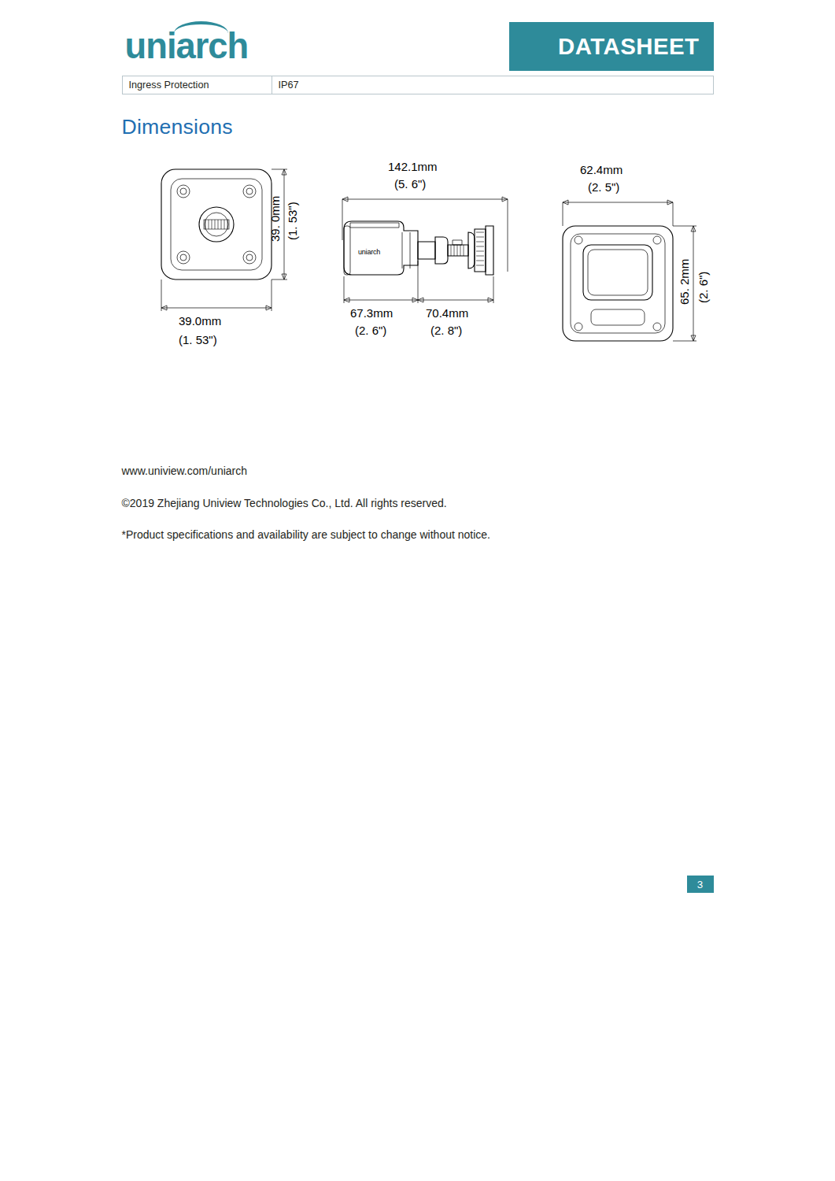uniarch
DATASHEET
| Ingress Protection | IP67 |
Dimensions
39. 0mm (1. 53") 39.0mm (1. 53")
142.1mm (5. 6") uniarch 67.3mm (2. 6") 70.4mm (2. 8")
62.4mm (2. 5") 65. 2mm (2. 6")
www.uniview.com/uniarch
©2019 Zhejiang Uniview Technologies Co., Ltd. All rights reserved.
*Product specifications and availability are subject to change without notice.
3